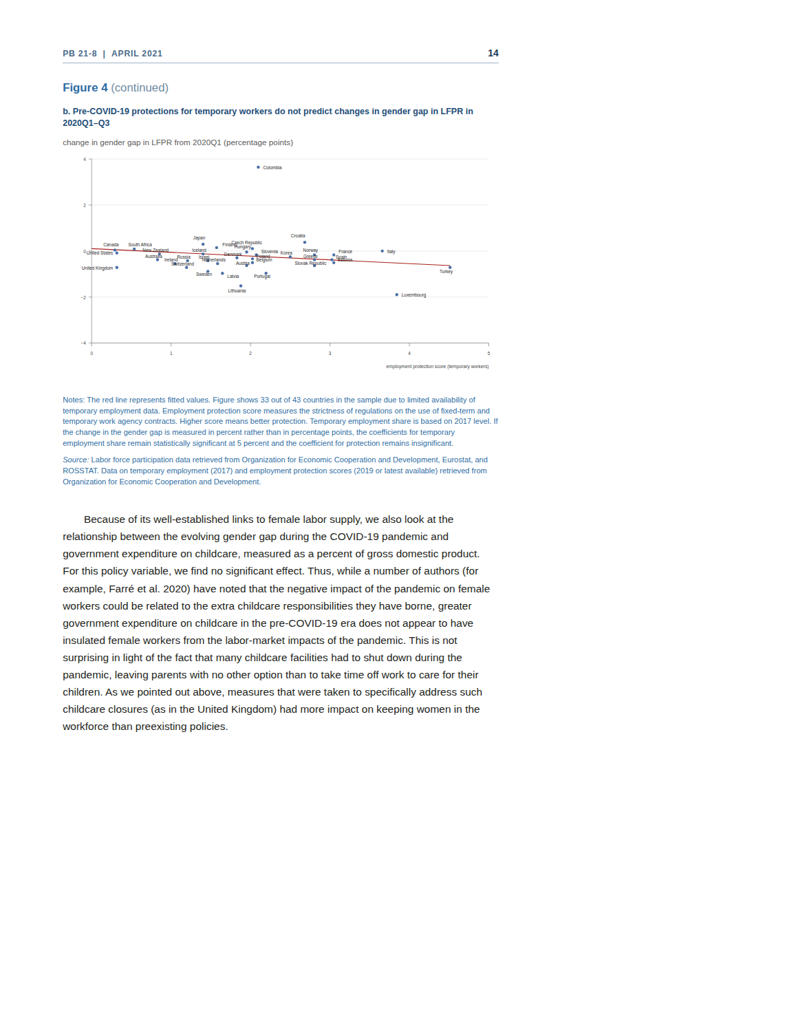PB 21-8 | APRIL 2021
14
Figure 4 (continued)
b. Pre-COVID-19 protections for temporary workers do not predict changes in gender gap in LFPR in 2020Q1–Q3
change in gender gap in LFPR from 2020Q1 (percentage points)
4 2 0 −2 −4 0 1 2 3 4 5 employment protection score (temporary workers) Colombia Croatia Japan Finland Czech Republic Hungary Canada South Africa United States New Zealand Iceland Slovenia Norway France Italy Korea Denmark Poland Greece Spain Australia Russia Israel Belgium Estonia Ireland Netherlands Austria Slovak Republic Switzerland United Kingdom Turkey Sweden Latvia Portugal Lithuania Luxembourg
Notes: The red line represents fitted values. Figure shows 33 out of 43 countries in the sample due to limited availability of temporary employment data. Employment protection score measures the strictness of regulations on the use of fixed-term and temporary work agency contracts. Higher score means better protection. Temporary employment share is based on 2017 level. If the change in the gender gap is measured in percent rather than in percentage points, the coefficients for temporary employment share remain statistically significant at 5 percent and the coefficient for protection remains insignificant.
Source: Labor force participation data retrieved from Organization for Economic Cooperation and Development, Eurostat, and ROSSTAT. Data on temporary employment (2017) and employment protection scores (2019 or latest available) retrieved from Organization for Economic Cooperation and Development.
Because of its well-established links to female labor supply, we also look at the relationship between the evolving gender gap during the COVID-19 pandemic and government expenditure on childcare, measured as a percent of gross domestic product. For this policy variable, we find no significant effect. Thus, while a number of authors (for example, Farré et al. 2020) have noted that the negative impact of the pandemic on female workers could be related to the extra childcare responsibilities they have borne, greater government expenditure on childcare in the pre-COVID-19 era does not appear to have insulated female workers from the labor-market impacts of the pandemic. This is not surprising in light of the fact that many childcare facilities had to shut down during the pandemic, leaving parents with no other option than to take time off work to care for their children. As we pointed out above, measures that were taken to specifically address such childcare closures (as in the United Kingdom) had more impact on keeping women in the workforce than preexisting policies.